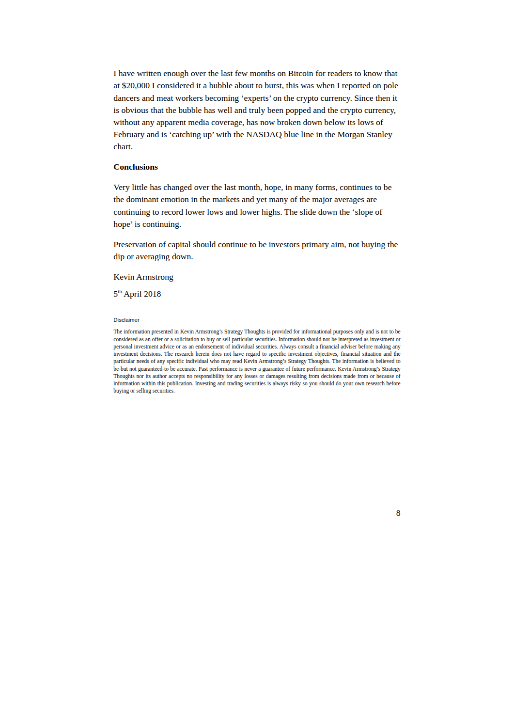I have written enough over the last few months on Bitcoin for readers to know that at $20,000 I considered it a bubble about to burst, this was when I reported on pole dancers and meat workers becoming ‘experts’ on the crypto currency. Since then it is obvious that the bubble has well and truly been popped and the crypto currency, without any apparent media coverage, has now broken down below its lows of February and is ‘catching up’ with the NASDAQ blue line in the Morgan Stanley chart.
Conclusions
Very little has changed over the last month, hope, in many forms, continues to be the dominant emotion in the markets and yet many of the major averages are continuing to record lower lows and lower highs. The slide down the ‘slope of hope’ is continuing.
Preservation of capital should continue to be investors primary aim, not buying the dip or averaging down.
Kevin Armstrong
5th April 2018
Disclaimer
The information presented in Kevin Armstrong’s Strategy Thoughts is provided for informational purposes only and is not to be considered as an offer or a solicitation to buy or sell particular securities. Information should not be interpreted as investment or personal investment advice or as an endorsement of individual securities. Always consult a financial adviser before making any investment decisions. The research herein does not have regard to specific investment objectives, financial situation and the particular needs of any specific individual who may read Kevin Armstrong’s Strategy Thoughts. The information is believed to be-but not guaranteed-to be accurate. Past performance is never a guarantee of future performance. Kevin Armstrong’s Strategy Thoughts nor its author accepts no responsibility for any losses or damages resulting from decisions made from or because of information within this publication. Investing and trading securities is always risky so you should do your own research before buying or selling securities.
8